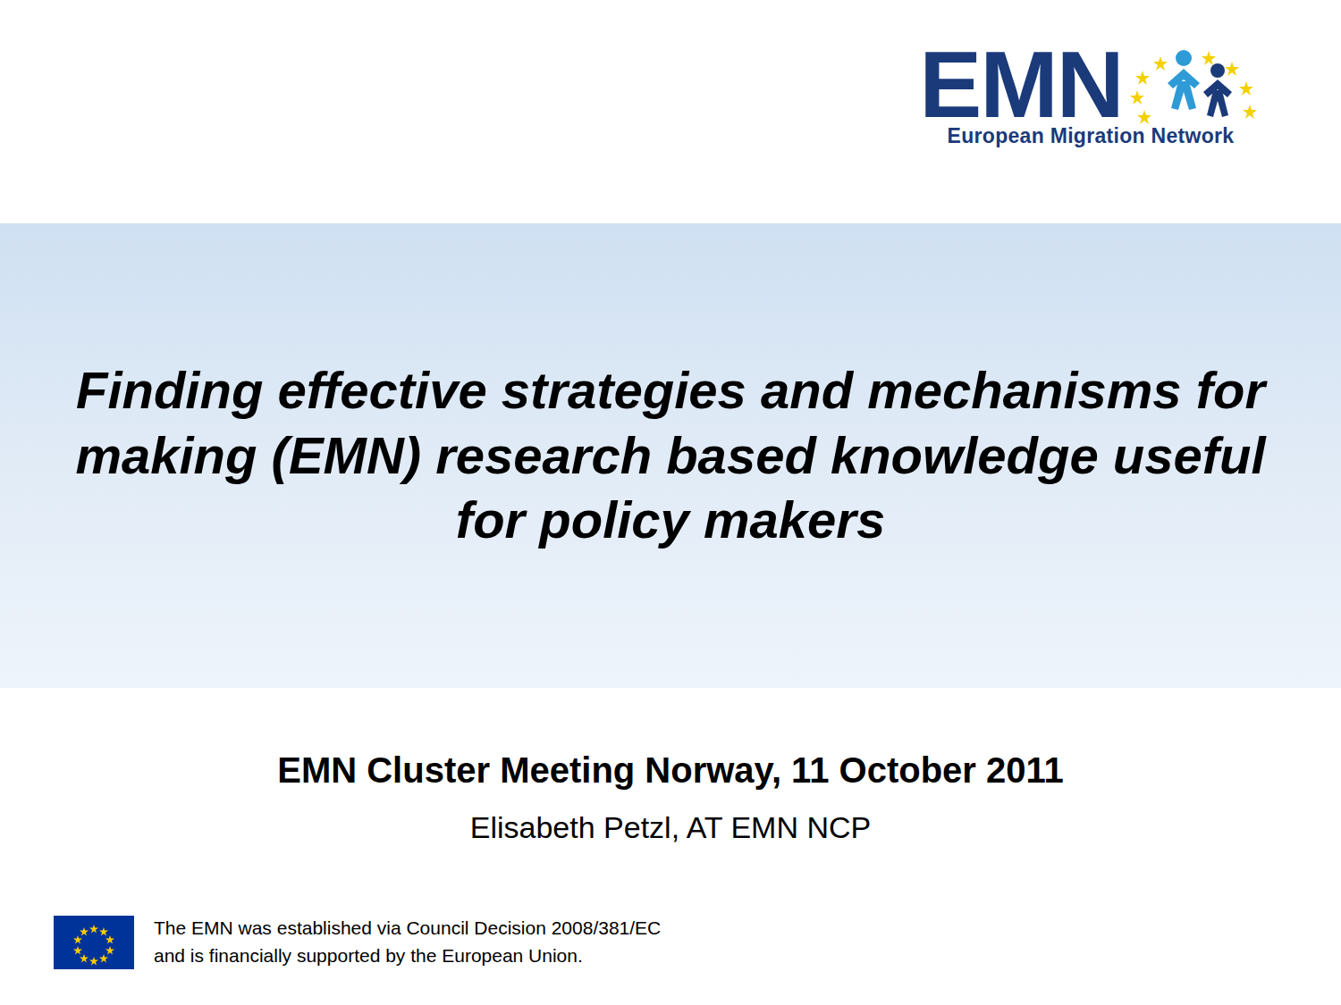EMN
European Migration Network
Finding effective strategies and mechanisms for making (EMN) research based knowledge useful for policy makers
EMN Cluster Meeting Norway, 11 October 2011
Elisabeth Petzl, AT EMN NCP
The EMN was established via Council Decision 2008/381/EC
and is financially supported by the European Union.